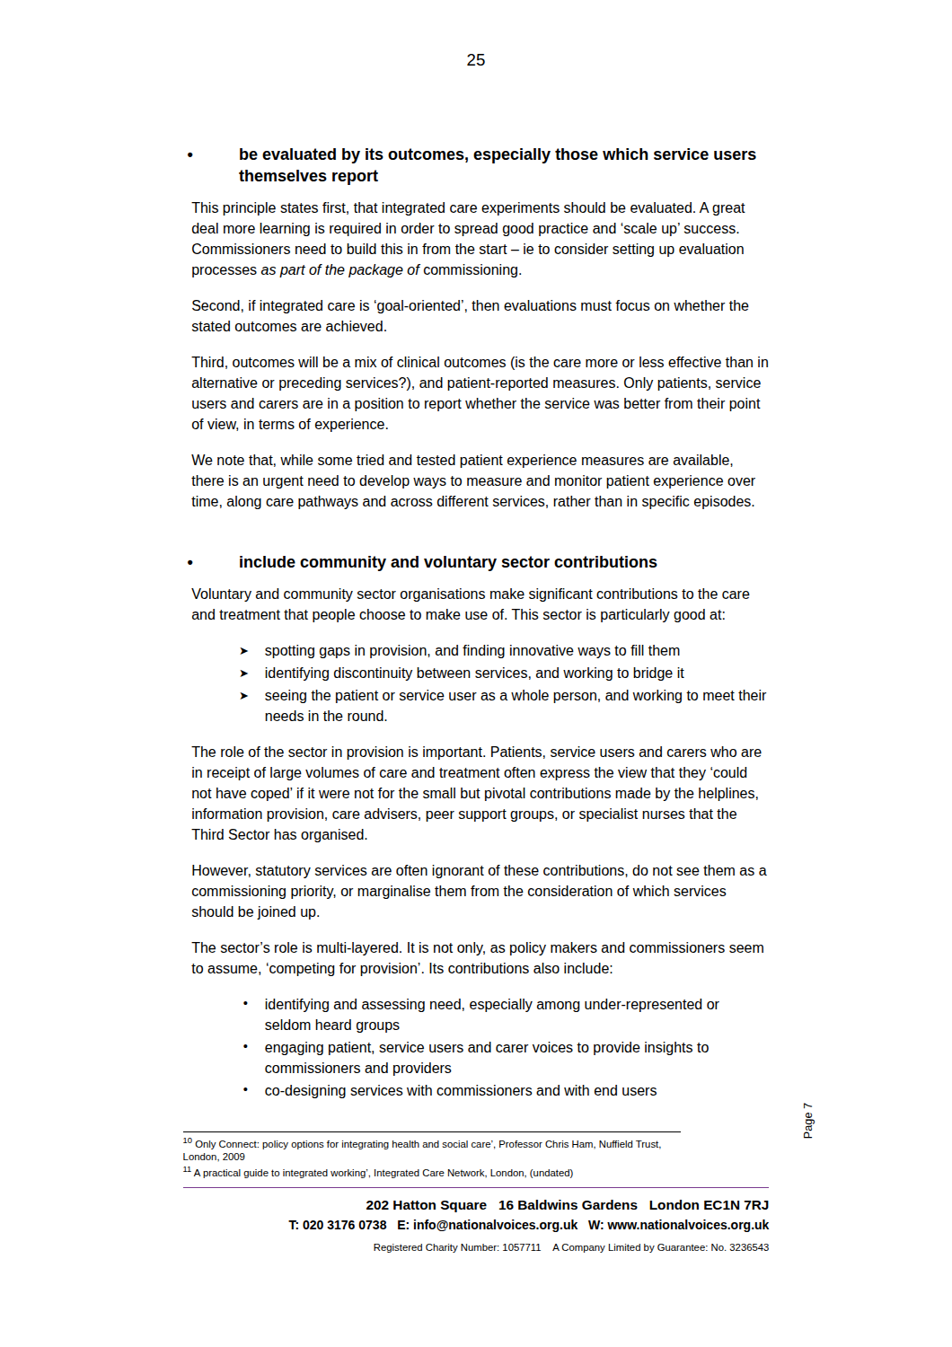25
be evaluated by its outcomes, especially those which service users themselves report
This principle states first, that integrated care experiments should be evaluated. A great deal more learning is required in order to spread good practice and ‘scale up’ success. Commissioners need to build this in from the start – ie to consider setting up evaluation processes as part of the package of commissioning.
Second, if integrated care is ‘goal-oriented’, then evaluations must focus on whether the stated outcomes are achieved.
Third, outcomes will be a mix of clinical outcomes (is the care more or less effective than in alternative or preceding services?), and patient-reported measures. Only patients, service users and carers are in a position to report whether the service was better from their point of view, in terms of experience.
We note that, while some tried and tested patient experience measures are available, there is an urgent need to develop ways to measure and monitor patient experience over time, along care pathways and across different services, rather than in specific episodes.
include community and voluntary sector contributions
Voluntary and community sector organisations make significant contributions to the care and treatment that people choose to make use of. This sector is particularly good at:
spotting gaps in provision, and finding innovative ways to fill them
identifying discontinuity between services, and working to bridge it
seeing the patient or service user as a whole person, and working to meet their needs in the round.
The role of the sector in provision is important. Patients, service users and carers who are in receipt of large volumes of care and treatment often express the view that they ‘could not have coped’ if it were not for the small but pivotal contributions made by the helplines, information provision, care advisers, peer support groups, or specialist nurses that the Third Sector has organised.
However, statutory services are often ignorant of these contributions, do not see them as a commissioning priority, or marginalise them from the consideration of which services should be joined up.
The sector’s role is multi-layered. It is not only, as policy makers and commissioners seem to assume, ‘competing for provision’. Its contributions also include:
identifying and assessing need, especially among under-represented or seldom heard groups
engaging patient, service users and carer voices to provide insights to commissioners and providers
co-designing services with commissioners and with end users
10 Only Connect: policy options for integrating health and social care’, Professor Chris Ham, Nuffield Trust, London, 2009
11 A practical guide to integrated working’, Integrated Care Network, London, (undated)
Page 7
202 Hatton Square 16 Baldwins Gardens London EC1N 7RJ
T: 020 3176 0738 E: info@nationalvoices.org.uk W: www.nationalvoices.org.uk
Registered Charity Number: 1057711 A Company Limited by Guarantee: No. 3236543